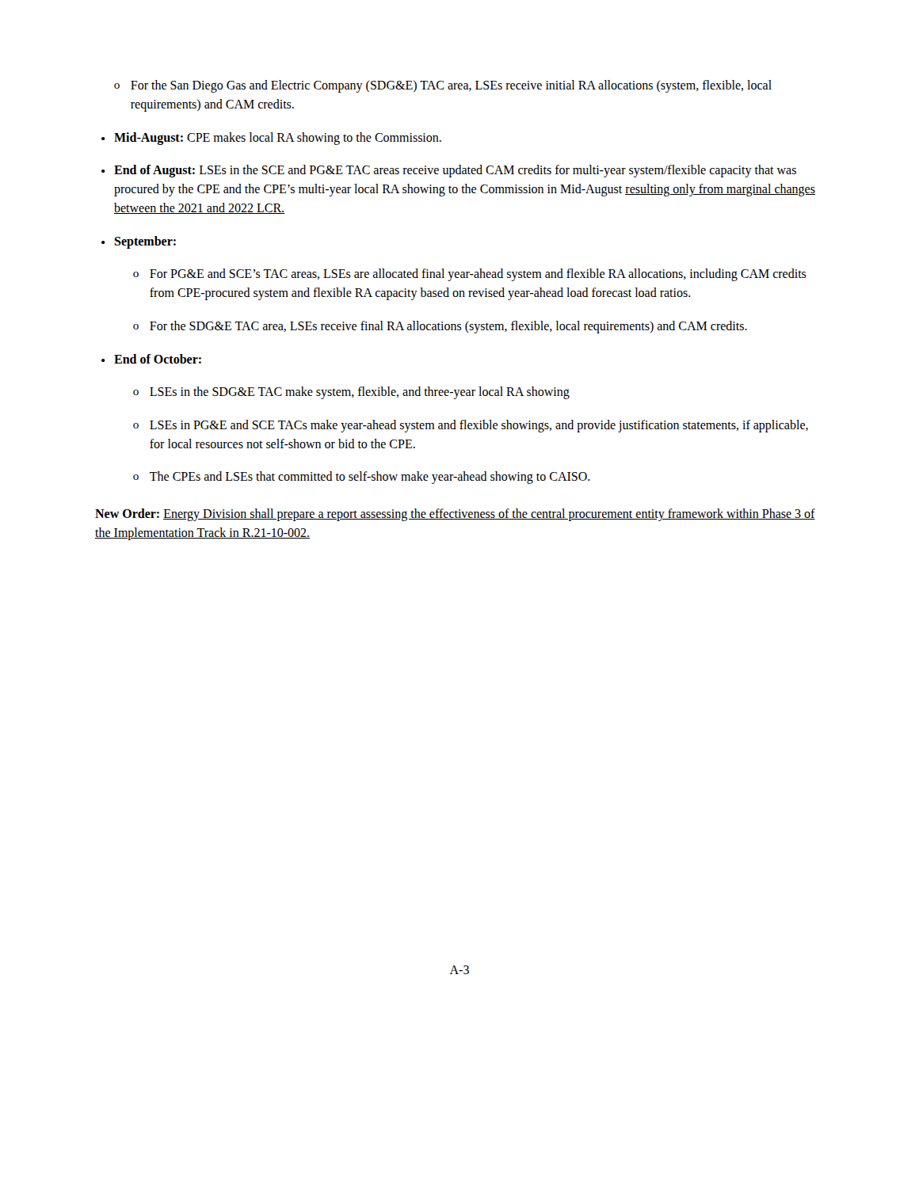For the San Diego Gas and Electric Company (SDG&E) TAC area, LSEs receive initial RA allocations (system, flexible, local requirements) and CAM credits.
Mid-August: CPE makes local RA showing to the Commission.
End of August: LSEs in the SCE and PG&E TAC areas receive updated CAM credits for multi-year system/flexible capacity that was procured by the CPE and the CPE’s multi-year local RA showing to the Commission in Mid-August resulting only from marginal changes between the 2021 and 2022 LCR.
September:
For PG&E and SCE’s TAC areas, LSEs are allocated final year-ahead system and flexible RA allocations, including CAM credits from CPE-procured system and flexible RA capacity based on revised year-ahead load forecast load ratios.
For the SDG&E TAC area, LSEs receive final RA allocations (system, flexible, local requirements) and CAM credits.
End of October:
LSEs in the SDG&E TAC make system, flexible, and three-year local RA showing
LSEs in PG&E and SCE TACs make year-ahead system and flexible showings, and provide justification statements, if applicable, for local resources not self-shown or bid to the CPE.
The CPEs and LSEs that committed to self-show make year-ahead showing to CAISO.
New Order: Energy Division shall prepare a report assessing the effectiveness of the central procurement entity framework within Phase 3 of the Implementation Track in R.21-10-002.
A-3